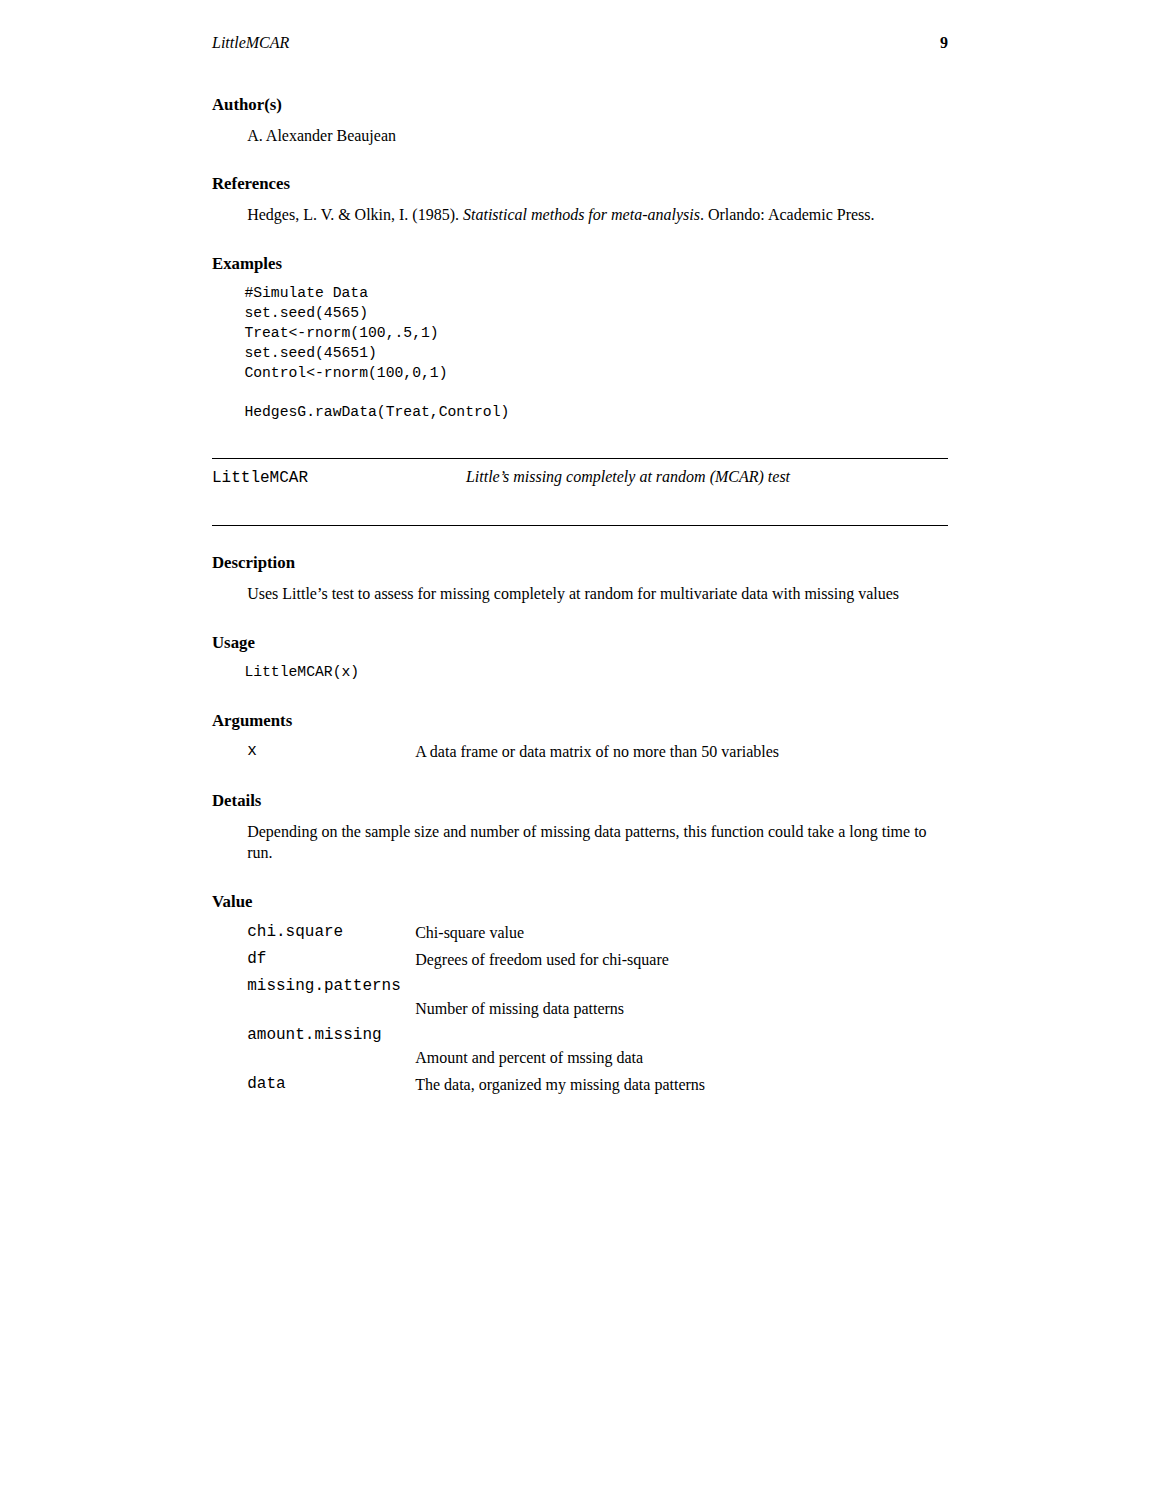LittleMCAR 9
Author(s)
A. Alexander Beaujean
References
Hedges, L. V. & Olkin, I. (1985). Statistical methods for meta-analysis. Orlando: Academic Press.
Examples
#Simulate Data
set.seed(4565)
Treat<-rnorm(100,.5,1)
set.seed(45651)
Control<-rnorm(100,0,1)

HedgesG.rawData(Treat,Control)
LittleMCAR Little’s missing completely at random (MCAR) test
Description
Uses Little’s test to assess for missing completely at random for multivariate data with missing values
Usage
LittleMCAR(x)
Arguments
x
A data frame or data matrix of no more than 50 variables
Details
Depending on the sample size and number of missing data patterns, this function could take a long time to run.
Value
chi.square
Chi-square value
df
Degrees of freedom used for chi-square
missing.patterns
Number of missing data patterns
amount.missing
Amount and percent of mssing data
data
The data, organized my missing data patterns